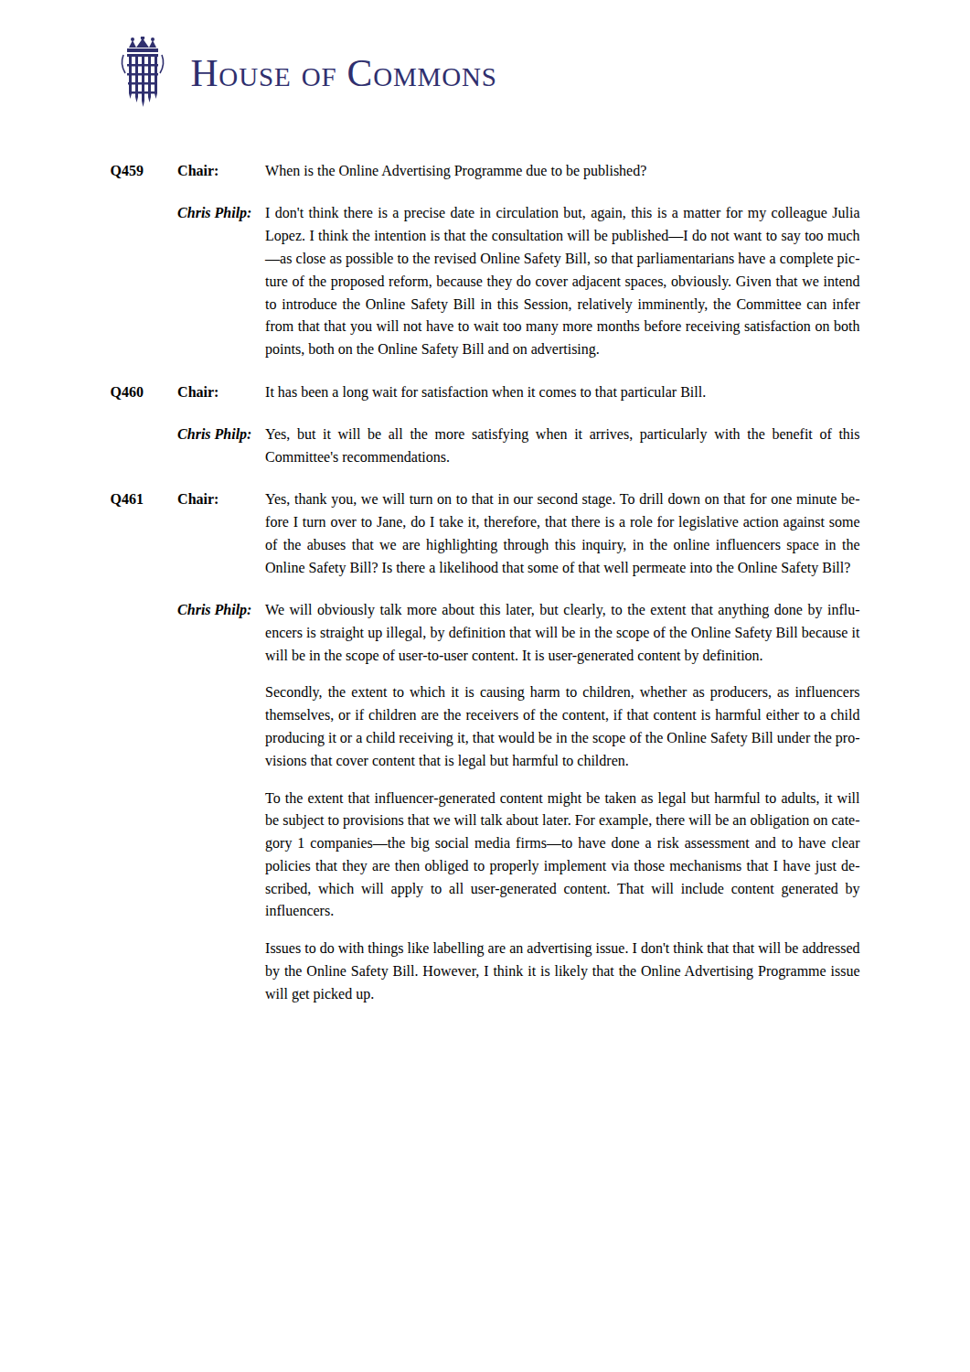House of Commons
Q459
Chair:
When is the Online Advertising Programme due to be published?
Chris Philp:
I don't think there is a precise date in circulation but, again, this is a matter for my colleague Julia Lopez. I think the intention is that the consultation will be published—I do not want to say too much—as close as possible to the revised Online Safety Bill, so that parliamentarians have a complete picture of the proposed reform, because they do cover adjacent spaces, obviously. Given that we intend to introduce the Online Safety Bill in this Session, relatively imminently, the Committee can infer from that that you will not have to wait too many more months before receiving satisfaction on both points, both on the Online Safety Bill and on advertising.
Q460
Chair:
It has been a long wait for satisfaction when it comes to that particular Bill.
Chris Philp:
Yes, but it will be all the more satisfying when it arrives, particularly with the benefit of this Committee's recommendations.
Q461
Chair:
Yes, thank you, we will turn on to that in our second stage. To drill down on that for one minute before I turn over to Jane, do I take it, therefore, that there is a role for legislative action against some of the abuses that we are highlighting through this inquiry, in the online influencers space in the Online Safety Bill? Is there a likelihood that some of that well permeate into the Online Safety Bill?
Chris Philp:
We will obviously talk more about this later, but clearly, to the extent that anything done by influencers is straight up illegal, by definition that will be in the scope of the Online Safety Bill because it will be in the scope of user-to-user content. It is user-generated content by definition.
Secondly, the extent to which it is causing harm to children, whether as producers, as influencers themselves, or if children are the receivers of the content, if that content is harmful either to a child producing it or a child receiving it, that would be in the scope of the Online Safety Bill under the provisions that cover content that is legal but harmful to children.
To the extent that influencer-generated content might be taken as legal but harmful to adults, it will be subject to provisions that we will talk about later. For example, there will be an obligation on category 1 companies—the big social media firms—to have done a risk assessment and to have clear policies that they are then obliged to properly implement via those mechanisms that I have just described, which will apply to all user-generated content. That will include content generated by influencers.
Issues to do with things like labelling are an advertising issue. I don't think that that will be addressed by the Online Safety Bill. However, I think it is likely that the Online Advertising Programme issue will get picked up.